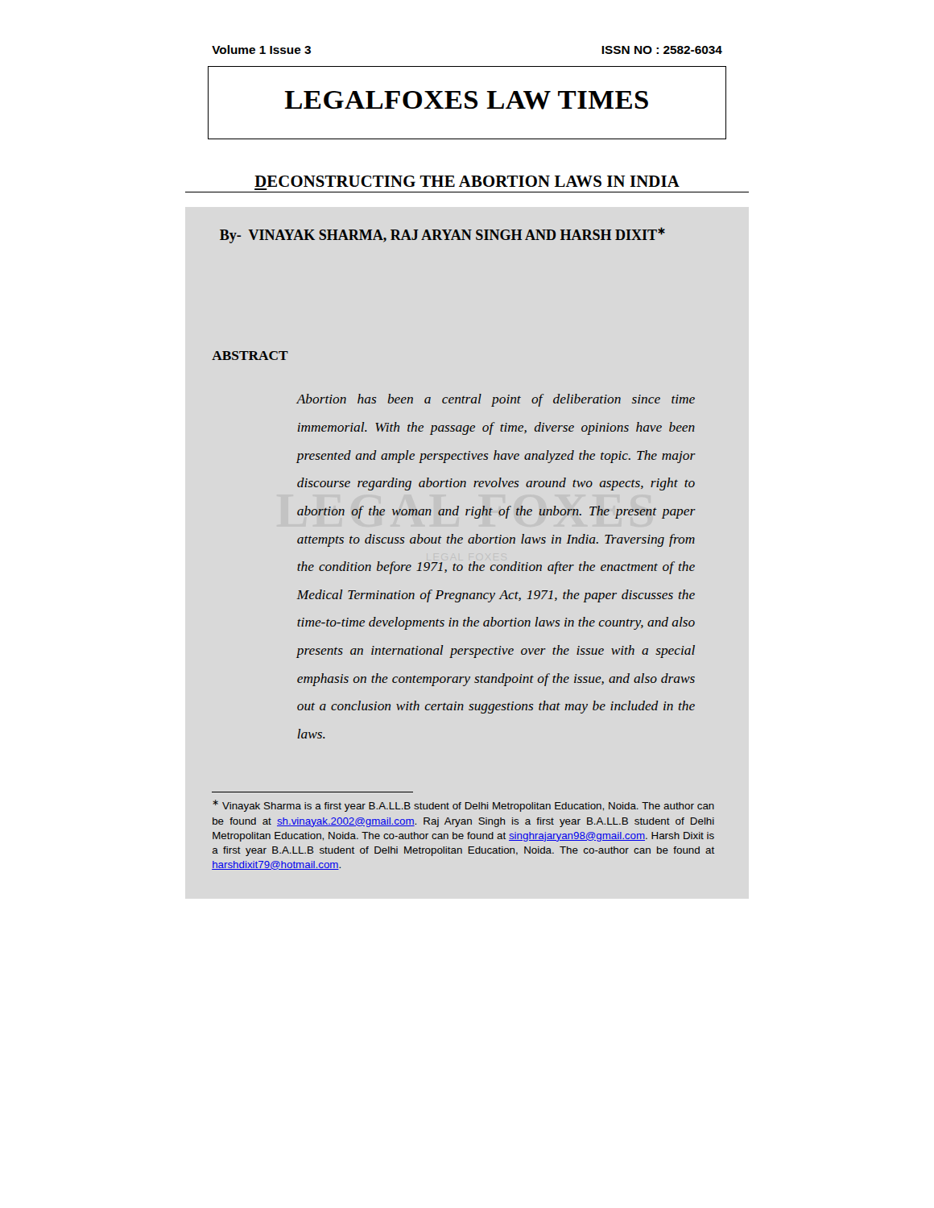Volume 1 Issue 3 ISSN NO : 2582-6034
LEGALFOXES LAW TIMES
DECONSTRUCTING THE ABORTION LAWS IN INDIA
LEGAL FOXES
LEGAL FOXES
By- VINAYAK SHARMA, RAJ ARYAN SINGH AND HARSH DIXIT∗
ABSTRACT
Abortion has been a central point of deliberation since time immemorial. With the passage of time, diverse opinions have been presented and ample perspectives have analyzed the topic. The major discourse regarding abortion revolves around two aspects, right to abortion of the woman and right of the unborn. The present paper attempts to discuss about the abortion laws in India. Traversing from the condition before 1971, to the condition after the enactment of the Medical Termination of Pregnancy Act, 1971, the paper discusses the time-to-time developments in the abortion laws in the country, and also presents an international perspective over the issue with a special emphasis on the contemporary standpoint of the issue, and also draws out a conclusion with certain suggestions that may be included in the laws.
∗ Vinayak Sharma is a first year B.A.LL.B student of Delhi Metropolitan Education, Noida. The author can be found at sh.vinayak.2002@gmail.com. Raj Aryan Singh is a first year B.A.LL.B student of Delhi Metropolitan Education, Noida. The co-author can be found at singhrajaryan98@gmail.com. Harsh Dixit is a first year B.A.LL.B student of Delhi Metropolitan Education, Noida. The co-author can be found at harshdixit79@hotmail.com.